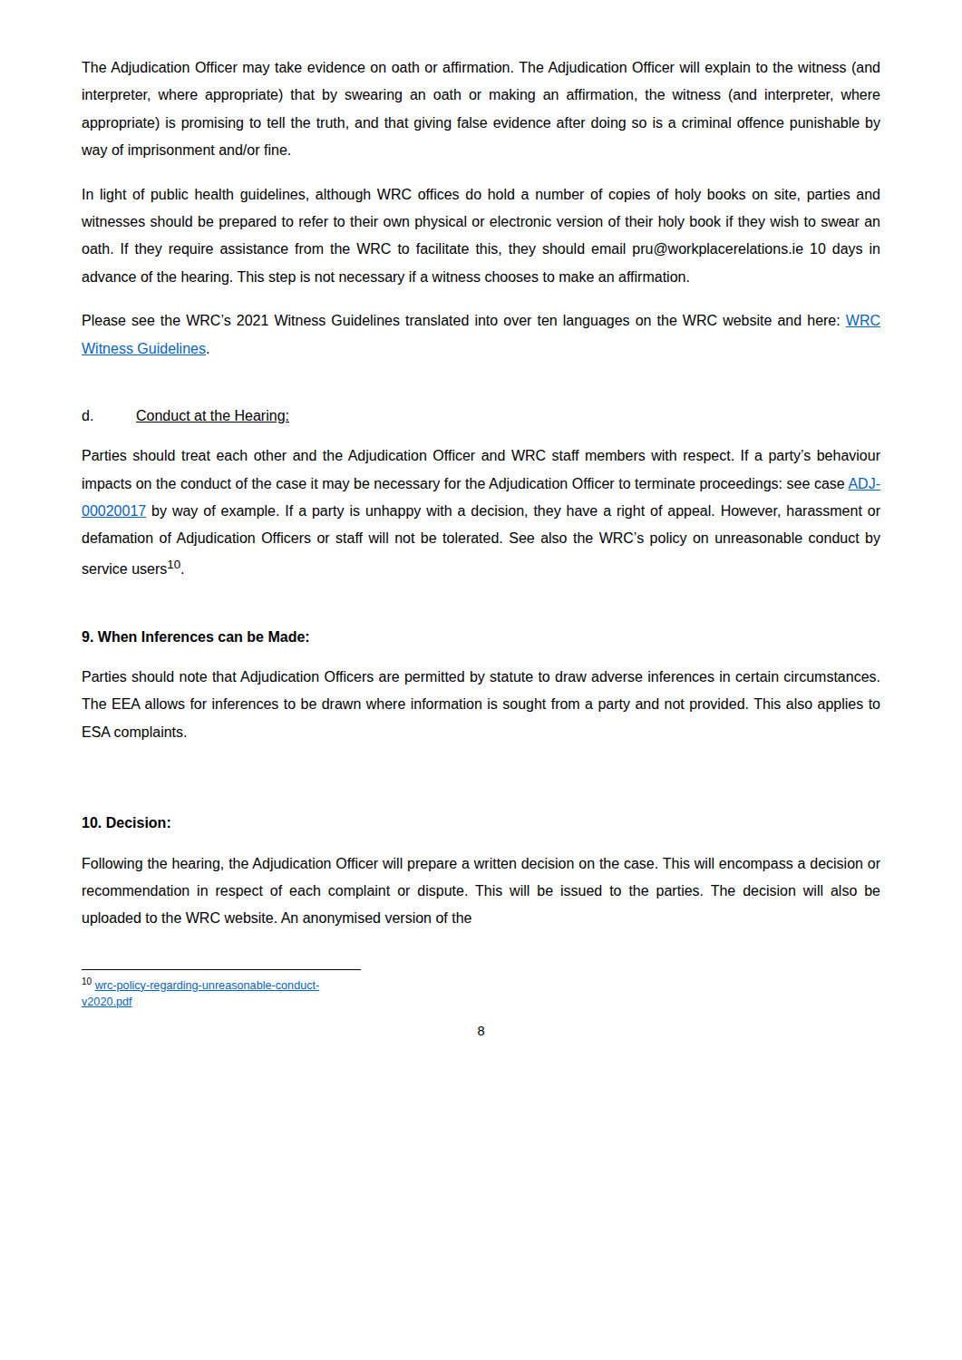The Adjudication Officer may take evidence on oath or affirmation. The Adjudication Officer will explain to the witness (and interpreter, where appropriate) that by swearing an oath or making an affirmation, the witness (and interpreter, where appropriate) is promising to tell the truth, and that giving false evidence after doing so is a criminal offence punishable by way of imprisonment and/or fine.
In light of public health guidelines, although WRC offices do hold a number of copies of holy books on site, parties and witnesses should be prepared to refer to their own physical or electronic version of their holy book if they wish to swear an oath. If they require assistance from the WRC to facilitate this, they should email pru@workplacerelations.ie 10 days in advance of the hearing. This step is not necessary if a witness chooses to make an affirmation.
Please see the WRC’s 2021 Witness Guidelines translated into over ten languages on the WRC website and here: WRC Witness Guidelines.
d. Conduct at the Hearing:
Parties should treat each other and the Adjudication Officer and WRC staff members with respect. If a party’s behaviour impacts on the conduct of the case it may be necessary for the Adjudication Officer to terminate proceedings: see case ADJ-00020017 by way of example. If a party is unhappy with a decision, they have a right of appeal. However, harassment or defamation of Adjudication Officers or staff will not be tolerated. See also the WRC’s policy on unreasonable conduct by service users10.
9. When Inferences can be Made:
Parties should note that Adjudication Officers are permitted by statute to draw adverse inferences in certain circumstances. The EEA allows for inferences to be drawn where information is sought from a party and not provided. This also applies to ESA complaints.
10. Decision:
Following the hearing, the Adjudication Officer will prepare a written decision on the case. This will encompass a decision or recommendation in respect of each complaint or dispute. This will be issued to the parties. The decision will also be uploaded to the WRC website. An anonymised version of the
10 wrc-policy-regarding-unreasonable-conduct-v2020.pdf
8